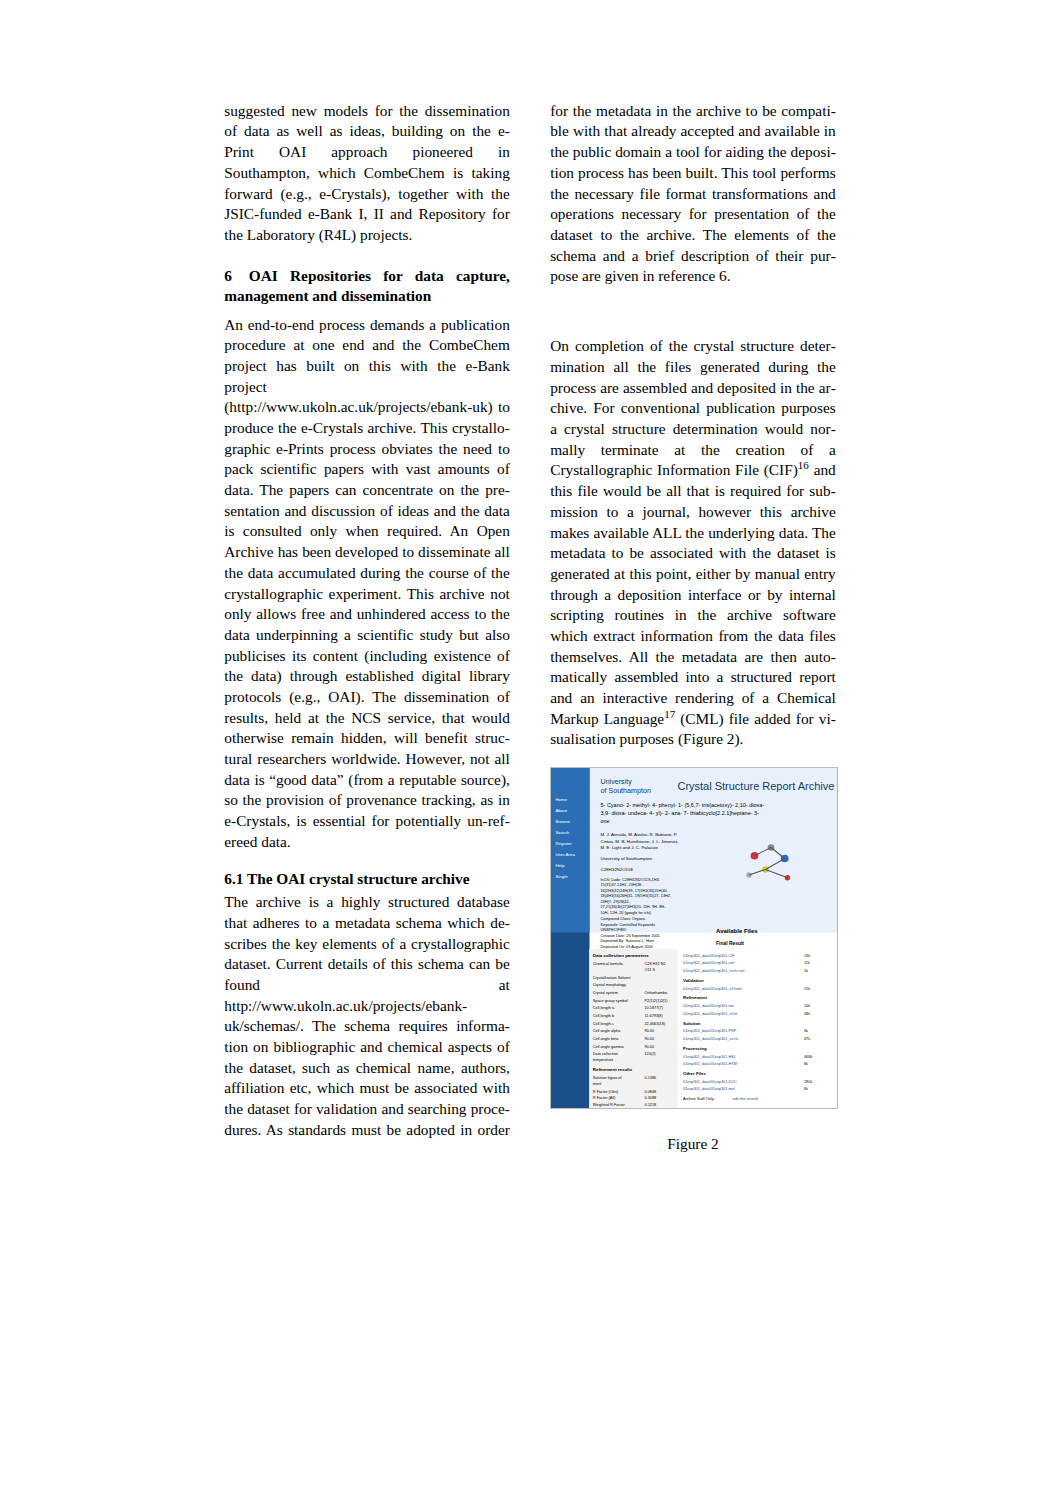suggested new models for the dissemination of data as well as ideas, building on the e-Print OAI approach pioneered in Southampton, which CombeChem is taking forward (e.g., e-Crystals), together with the JSIC-funded e-Bank I, II and Repository for the Laboratory (R4L) projects.
6 OAI Repositories for data capture, management and dissemination
An end-to-end process demands a publication procedure at one end and the CombeChem project has built on this with the e-Bank project (http://www.ukoln.ac.uk/projects/ebank-uk) to produce the e-Crystals archive. This crystallographic e-Prints process obviates the need to pack scientific papers with vast amounts of data. The papers can concentrate on the presentation and discussion of ideas and the data is consulted only when required. An Open Archive has been developed to disseminate all the data accumulated during the course of the crystallographic experiment. This archive not only allows free and unhindered access to the data underpinning a scientific study but also publicises its content (including existence of the data) through established digital library protocols (e.g., OAI). The dissemination of results, held at the NCS service, that would otherwise remain hidden, will benefit structural researchers worldwide. However, not all data is “good data” (from a reputable source), so the provision of provenance tracking, as in e-Crystals, is essential for potentially un-refereed data.
6.1 The OAI crystal structure archive
The archive is a highly structured database that adheres to a metadata schema which describes the key elements of a crystallographic dataset. Current details of this schema can be found at http://www.ukoln.ac.uk/projects/ebank-uk/schemas/. The schema requires information on bibliographic and chemical aspects of the dataset, such as chemical name, authors, affiliation etc, which must be associated with the dataset for validation and searching procedures. As standards must be adopted in order for the metadata in the archive to be compatible with that already accepted and available in the public domain a tool for aiding the deposition process has been built. This tool performs the necessary file format transformations and operations necessary for presentation of the dataset to the archive. The elements of the schema and a brief description of their purpose are given in reference 6.
On completion of the crystal structure determination all the files generated during the process are assembled and deposited in the archive. For conventional publication purposes a crystal structure determination would normally terminate at the creation of a Crystallographic Information File (CIF)16 and this file would be all that is required for submission to a journal, however this archive makes available ALL the underlying data. The metadata to be associated with the dataset is generated at this point, either by manual entry through a deposition interface or by internal scripting routines in the archive software which extract information from the data files themselves. All the metadata are then automatically assembled into a structured report and an interactive rendering of a Chemical Markup Language17 (CML) file added for visualisation purposes (Figure 2).
Figure 2